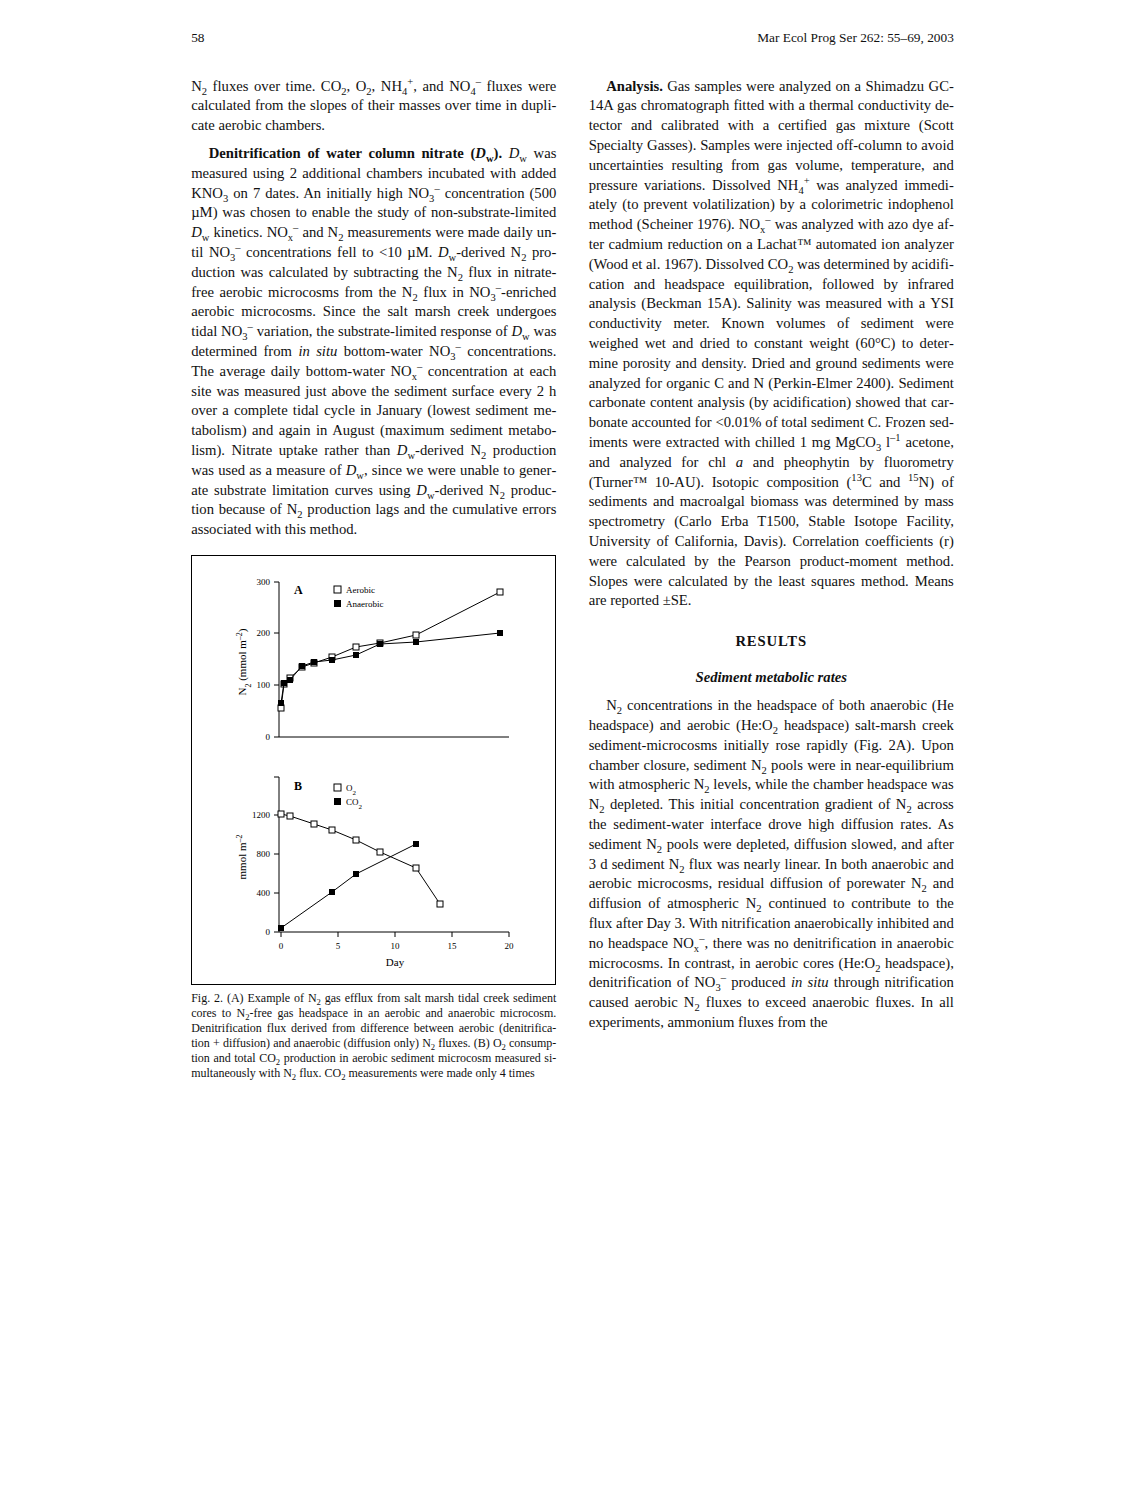58 Mar Ecol Prog Ser 262: 55–69, 2003
N2 fluxes over time. CO2, O2, NH4+, and NO4– fluxes were calculated from the slopes of their masses over time in duplicate aerobic chambers.
Denitrification of water column nitrate (Dw). Dw was measured using 2 additional chambers incubated with added KNO3 on 7 dates. An initially high NO3– concentration (500 µM) was chosen to enable the study of non-substrate-limited Dw kinetics. NOx– and N2 measurements were made daily until NO3– concentrations fell to <10 µM. Dw-derived N2 production was calculated by subtracting the N2 flux in nitrate-free aerobic microcosms from the N2 flux in NO3–-enriched aerobic microcosms. Since the salt marsh creek undergoes tidal NO3– variation, the substrate-limited response of Dw was determined from in situ bottom-water NO3– concentrations. The average daily bottom-water NOx– concentration at each site was measured just above the sediment surface every 2 h over a complete tidal cycle in January (lowest sediment metabolism) and again in August (maximum sediment metabolism). Nitrate uptake rather than Dw-derived N2 production was used as a measure of Dw, since we were unable to generate substrate limitation curves using Dw-derived N2 production because of N2 production lags and the cumulative errors associated with this method.
0 100 200 300 A Aerobic Anaerobic N2 (mmol m–2) 0 400 800 1200 B O2 CO2 0 5 10 15 20 Day mmol m–2
Fig. 2. (A) Example of N2 gas efflux from salt marsh tidal creek sediment cores to N2-free gas headspace in an aerobic and anaerobic microcosm. Denitrification flux derived from difference between aerobic (denitrification + diffusion) and anaerobic (diffusion only) N2 fluxes. (B) O2 consumption and total CO2 production in aerobic sediment microcosm measured simultaneously with N2 flux. CO2 measurements were made only 4 times
Analysis. Gas samples were analyzed on a Shimadzu GC-14A gas chromatograph fitted with a thermal conductivity detector and calibrated with a certified gas mixture (Scott Specialty Gasses). Samples were injected off-column to avoid uncertainties resulting from gas volume, temperature, and pressure variations. Dissolved NH4+ was analyzed immediately (to prevent volatilization) by a colorimetric indophenol method (Scheiner 1976). NOx– was analyzed with azo dye after cadmium reduction on a Lachat™ automated ion analyzer (Wood et al. 1967). Dissolved CO2 was determined by acidification and headspace equilibration, followed by infrared analysis (Beckman 15A). Salinity was measured with a YSI conductivity meter. Known volumes of sediment were weighed wet and dried to constant weight (60°C) to determine porosity and density. Dried and ground sediments were analyzed for organic C and N (Perkin-Elmer 2400). Sediment carbonate content analysis (by acidification) showed that carbonate accounted for <0.01% of total sediment C. Frozen sediments were extracted with chilled 1 mg MgCO3 l–1 acetone, and analyzed for chl a and pheophytin by fluorometry (Turner™ 10-AU). Isotopic composition (13C and 15N) of sediments and macroalgal biomass was determined by mass spectrometry (Carlo Erba T1500, Stable Isotope Facility, University of California, Davis). Correlation coefficients (r) were calculated by the Pearson product-moment method. Slopes were calculated by the least squares method. Means are reported ±SE.
RESULTS
Sediment metabolic rates
N2 concentrations in the headspace of both anaerobic (He headspace) and aerobic (He:O2 headspace) salt-marsh creek sediment-microcosms initially rose rapidly (Fig. 2A). Upon chamber closure, sediment N2 pools were in near-equilibrium with atmospheric N2 levels, while the chamber headspace was N2 depleted. This initial concentration gradient of N2 across the sediment-water interface drove high diffusion rates. As sediment N2 pools were depleted, diffusion slowed, and after 3 d sediment N2 flux was nearly linear. In both anaerobic and aerobic microcosms, residual diffusion of porewater N2 and diffusion of atmospheric N2 continued to contribute to the flux after Day 3. With nitrification anaerobically inhibited and no headspace NOx–, there was no denitrification in anaerobic microcosms. In contrast, in aerobic cores (He:O2 headspace), denitrification of NO3– produced in situ through nitrification caused aerobic N2 fluxes to exceed anaerobic fluxes. In all experiments, ammonium fluxes from the